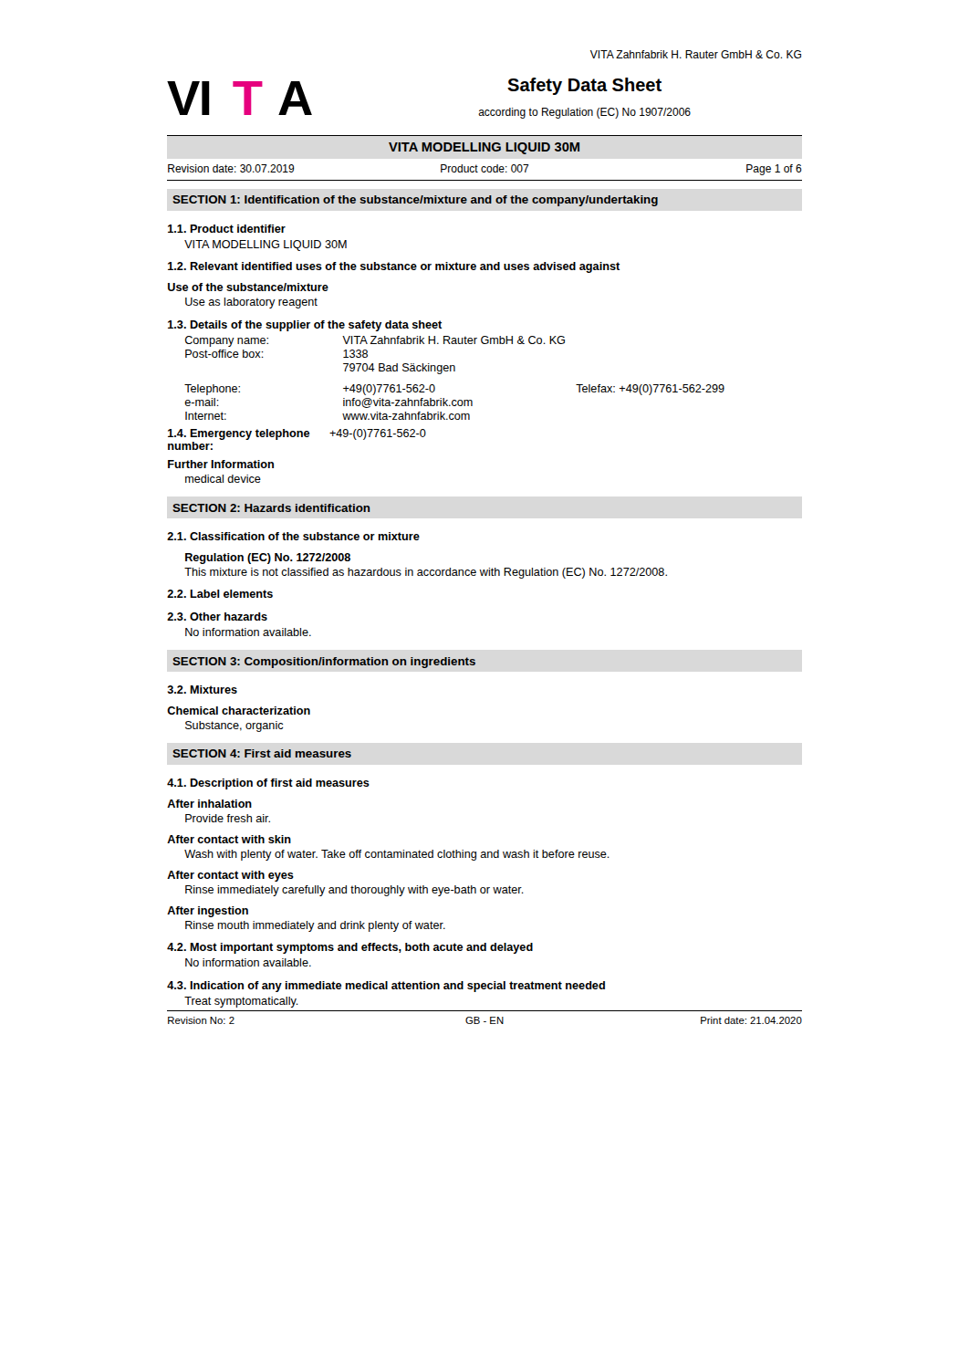VITA Zahnfabrik H. Rauter GmbH & Co. KG
VI T A
Safety Data Sheet
according to Regulation (EC) No 1907/2006
VITA MODELLING LIQUID 30M
Revision date: 30.07.2019
Product code: 007
Page 1 of 6
SECTION 1: Identification of the substance/mixture and of the company/undertaking
1.1. Product identifier
VITA MODELLING LIQUID 30M
1.2. Relevant identified uses of the substance or mixture and uses advised against
Use of the substance/mixture
Use as laboratory reagent
1.3. Details of the supplier of the safety data sheet
| Company name: | VITA Zahnfabrik H. Rauter GmbH & Co. KG |
| Post-office box: | 1338 |
| | 79704 Bad Säckingen |
| Telephone: | +49(0)7761-562-0 | Telefax: +49(0)7761-562-299 |
| e-mail: | info@vita-zahnfabrik.com |
| Internet: | www.vita-zahnfabrik.com |
1.4. Emergency telephone
number:
+49-(0)7761-562-0
Further Information
medical device
SECTION 2: Hazards identification
2.1. Classification of the substance or mixture
Regulation (EC) No. 1272/2008
This mixture is not classified as hazardous in accordance with Regulation (EC) No. 1272/2008.
2.2. Label elements
2.3. Other hazards
No information available.
SECTION 3: Composition/information on ingredients
3.2. Mixtures
Chemical characterization
Substance, organic
SECTION 4: First aid measures
4.1. Description of first aid measures
After inhalation
Provide fresh air.
After contact with skin
Wash with plenty of water. Take off contaminated clothing and wash it before reuse.
After contact with eyes
Rinse immediately carefully and thoroughly with eye-bath or water.
After ingestion
Rinse mouth immediately and drink plenty of water.
4.2. Most important symptoms and effects, both acute and delayed
No information available.
4.3. Indication of any immediate medical attention and special treatment needed
Treat symptomatically.
Revision No: 2
GB - EN
Print date: 21.04.2020